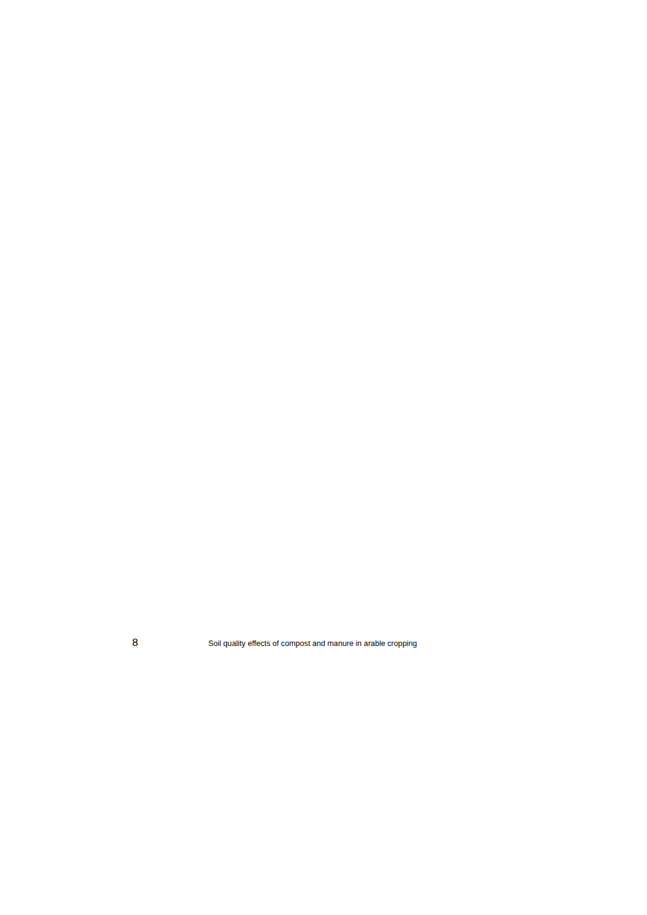8 Soil quality effects of compost and manure in arable cropping